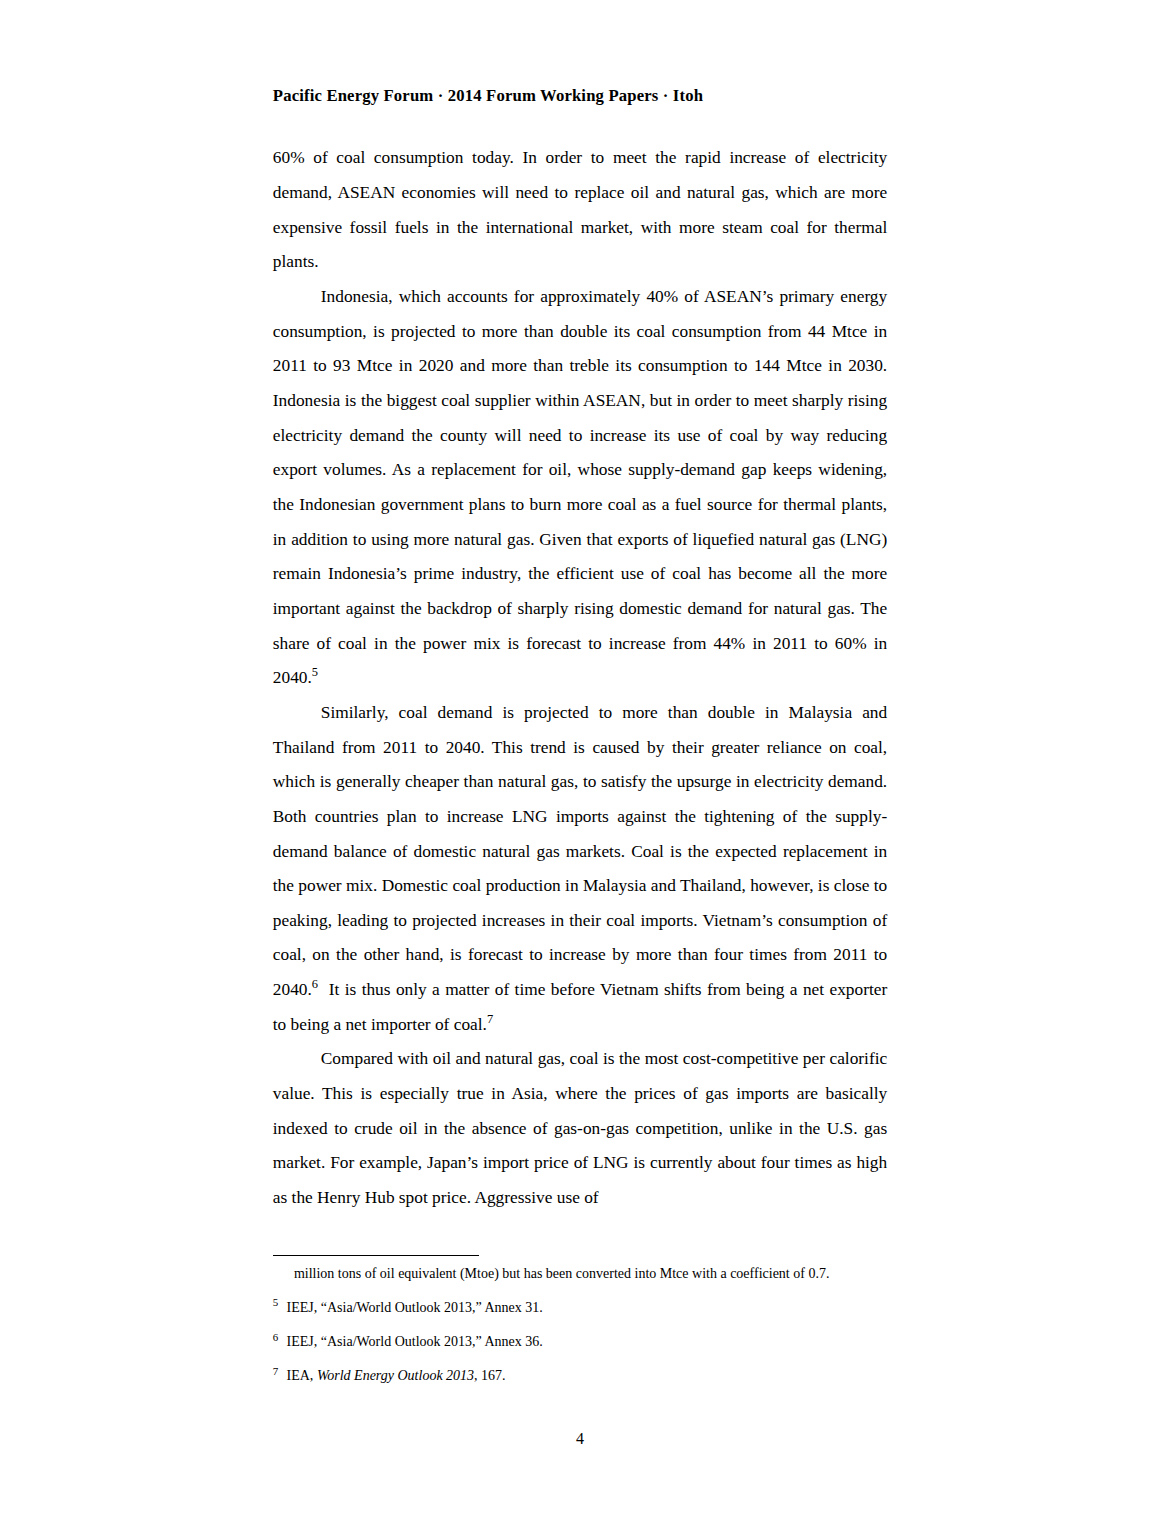Pacific Energy Forum · 2014 Forum Working Papers · Itoh
60% of coal consumption today. In order to meet the rapid increase of electricity demand, ASEAN economies will need to replace oil and natural gas, which are more expensive fossil fuels in the international market, with more steam coal for thermal plants.
Indonesia, which accounts for approximately 40% of ASEAN’s primary energy consumption, is projected to more than double its coal consumption from 44 Mtce in 2011 to 93 Mtce in 2020 and more than treble its consumption to 144 Mtce in 2030. Indonesia is the biggest coal supplier within ASEAN, but in order to meet sharply rising electricity demand the county will need to increase its use of coal by way reducing export volumes. As a replacement for oil, whose supply-demand gap keeps widening, the Indonesian government plans to burn more coal as a fuel source for thermal plants, in addition to using more natural gas. Given that exports of liquefied natural gas (LNG) remain Indonesia’s prime industry, the efficient use of coal has become all the more important against the backdrop of sharply rising domestic demand for natural gas. The share of coal in the power mix is forecast to increase from 44% in 2011 to 60% in 2040.5
Similarly, coal demand is projected to more than double in Malaysia and Thailand from 2011 to 2040. This trend is caused by their greater reliance on coal, which is generally cheaper than natural gas, to satisfy the upsurge in electricity demand. Both countries plan to increase LNG imports against the tightening of the supply-demand balance of domestic natural gas markets. Coal is the expected replacement in the power mix. Domestic coal production in Malaysia and Thailand, however, is close to peaking, leading to projected increases in their coal imports. Vietnam’s consumption of coal, on the other hand, is forecast to increase by more than four times from 2011 to 2040.6 It is thus only a matter of time before Vietnam shifts from being a net exporter to being a net importer of coal.7
Compared with oil and natural gas, coal is the most cost-competitive per calorific value. This is especially true in Asia, where the prices of gas imports are basically indexed to crude oil in the absence of gas-on-gas competition, unlike in the U.S. gas market. For example, Japan’s import price of LNG is currently about four times as high as the Henry Hub spot price. Aggressive use of
million tons of oil equivalent (Mtoe) but has been converted into Mtce with a coefficient of 0.7.
5 IEEJ, “Asia/World Outlook 2013,” Annex 31.
6 IEEJ, “Asia/World Outlook 2013,” Annex 36.
7 IEA, World Energy Outlook 2013, 167.
4